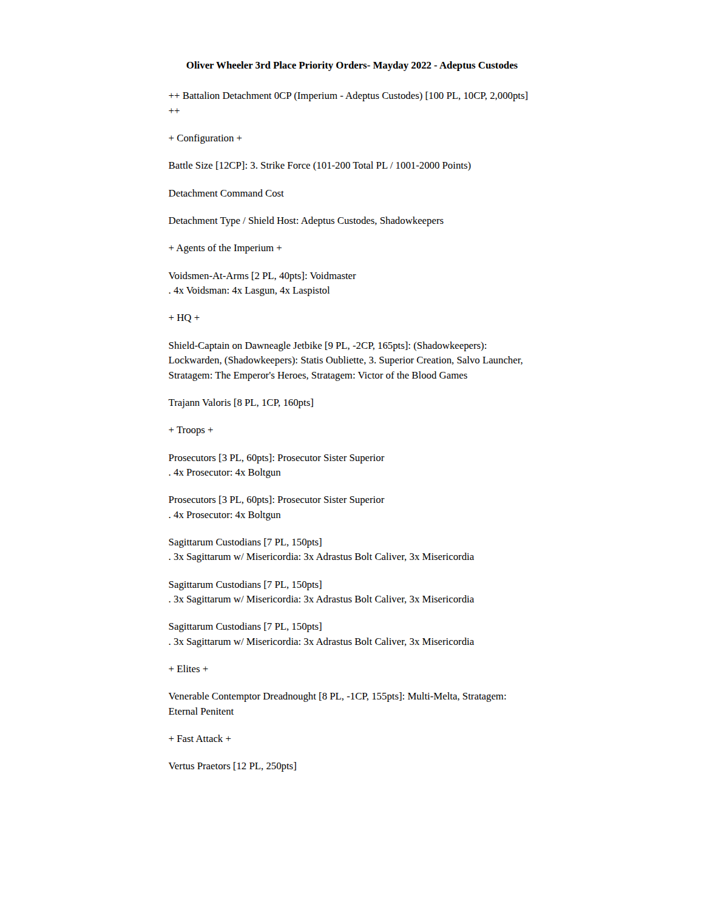Oliver Wheeler 3rd Place Priority Orders- Mayday 2022 - Adeptus Custodes
++ Battalion Detachment 0CP (Imperium - Adeptus Custodes) [100 PL, 10CP, 2,000pts] ++
+ Configuration +
Battle Size [12CP]: 3. Strike Force (101-200 Total PL / 1001-2000 Points)
Detachment Command Cost
Detachment Type / Shield Host: Adeptus Custodes, Shadowkeepers
+ Agents of the Imperium +
Voidsmen-At-Arms [2 PL, 40pts]: Voidmaster
. 4x Voidsman: 4x Lasgun, 4x Laspistol
+ HQ +
Shield-Captain on Dawneagle Jetbike [9 PL, -2CP, 165pts]: (Shadowkeepers): Lockwarden, (Shadowkeepers): Statis Oubliette, 3. Superior Creation, Salvo Launcher, Stratagem: The Emperor's Heroes, Stratagem: Victor of the Blood Games
Trajann Valoris [8 PL, 1CP, 160pts]
+ Troops +
Prosecutors [3 PL, 60pts]: Prosecutor Sister Superior
. 4x Prosecutor: 4x Boltgun
Prosecutors [3 PL, 60pts]: Prosecutor Sister Superior
. 4x Prosecutor: 4x Boltgun
Sagittarum Custodians [7 PL, 150pts]
. 3x Sagittarum w/ Misericordia: 3x Adrastus Bolt Caliver, 3x Misericordia
Sagittarum Custodians [7 PL, 150pts]
. 3x Sagittarum w/ Misericordia: 3x Adrastus Bolt Caliver, 3x Misericordia
Sagittarum Custodians [7 PL, 150pts]
. 3x Sagittarum w/ Misericordia: 3x Adrastus Bolt Caliver, 3x Misericordia
+ Elites +
Venerable Contemptor Dreadnought [8 PL, -1CP, 155pts]: Multi-Melta, Stratagem: Eternal Penitent
+ Fast Attack +
Vertus Praetors [12 PL, 250pts]